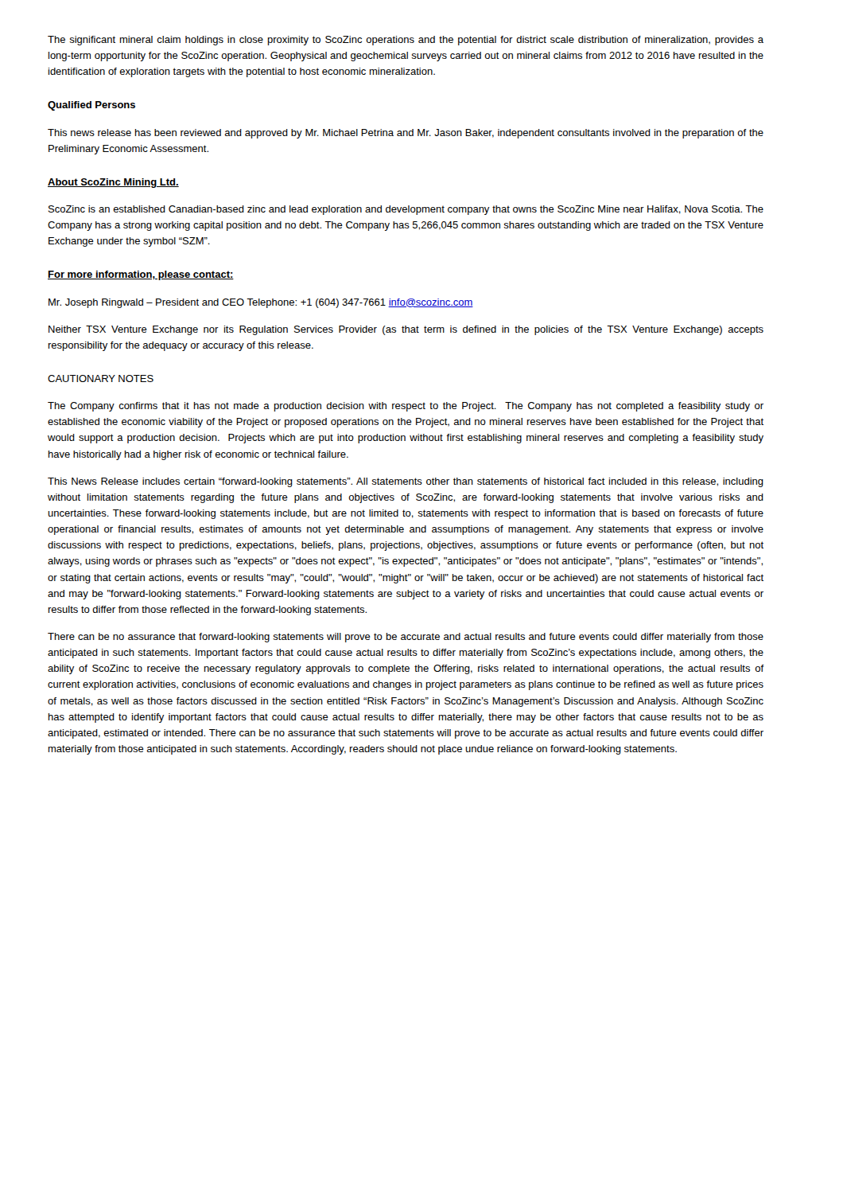The significant mineral claim holdings in close proximity to ScoZinc operations and the potential for district scale distribution of mineralization, provides a long-term opportunity for the ScoZinc operation. Geophysical and geochemical surveys carried out on mineral claims from 2012 to 2016 have resulted in the identification of exploration targets with the potential to host economic mineralization.
Qualified Persons
This news release has been reviewed and approved by Mr. Michael Petrina and Mr. Jason Baker, independent consultants involved in the preparation of the Preliminary Economic Assessment.
About ScoZinc Mining Ltd.
ScoZinc is an established Canadian-based zinc and lead exploration and development company that owns the ScoZinc Mine near Halifax, Nova Scotia. The Company has a strong working capital position and no debt. The Company has 5,266,045 common shares outstanding which are traded on the TSX Venture Exchange under the symbol “SZM”.
For more information, please contact:
Mr. Joseph Ringwald – President and CEO Telephone: +1 (604) 347-7661 info@scozinc.com
Neither TSX Venture Exchange nor its Regulation Services Provider (as that term is defined in the policies of the TSX Venture Exchange) accepts responsibility for the adequacy or accuracy of this release.
CAUTIONARY NOTES
The Company confirms that it has not made a production decision with respect to the Project. The Company has not completed a feasibility study or established the economic viability of the Project or proposed operations on the Project, and no mineral reserves have been established for the Project that would support a production decision. Projects which are put into production without first establishing mineral reserves and completing a feasibility study have historically had a higher risk of economic or technical failure.
This News Release includes certain “forward-looking statements”. All statements other than statements of historical fact included in this release, including without limitation statements regarding the future plans and objectives of ScoZinc, are forward-looking statements that involve various risks and uncertainties. These forward-looking statements include, but are not limited to, statements with respect to information that is based on forecasts of future operational or financial results, estimates of amounts not yet determinable and assumptions of management. Any statements that express or involve discussions with respect to predictions, expectations, beliefs, plans, projections, objectives, assumptions or future events or performance (often, but not always, using words or phrases such as "expects" or "does not expect", "is expected", "anticipates" or "does not anticipate", "plans", "estimates" or "intends", or stating that certain actions, events or results "may", "could", "would", "might" or "will" be taken, occur or be achieved) are not statements of historical fact and may be "forward-looking statements." Forward-looking statements are subject to a variety of risks and uncertainties that could cause actual events or results to differ from those reflected in the forward-looking statements.
There can be no assurance that forward-looking statements will prove to be accurate and actual results and future events could differ materially from those anticipated in such statements. Important factors that could cause actual results to differ materially from ScoZinc’s expectations include, among others, the ability of ScoZinc to receive the necessary regulatory approvals to complete the Offering, risks related to international operations, the actual results of current exploration activities, conclusions of economic evaluations and changes in project parameters as plans continue to be refined as well as future prices of metals, as well as those factors discussed in the section entitled “Risk Factors” in ScoZinc’s Management’s Discussion and Analysis. Although ScoZinc has attempted to identify important factors that could cause actual results to differ materially, there may be other factors that cause results not to be as anticipated, estimated or intended. There can be no assurance that such statements will prove to be accurate as actual results and future events could differ materially from those anticipated in such statements. Accordingly, readers should not place undue reliance on forward-looking statements.